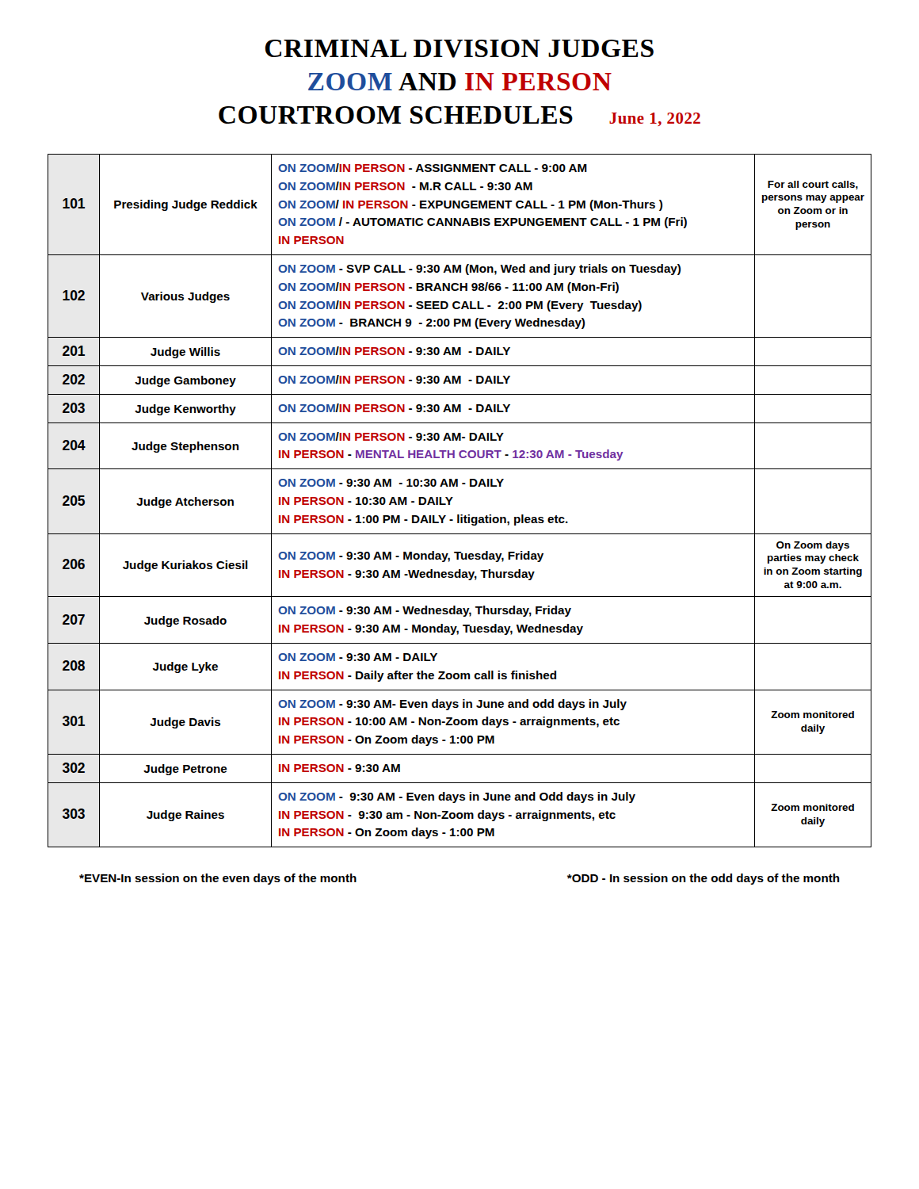CRIMINAL DIVISION JUDGES
ZOOM AND IN PERSON
COURTROOM SCHEDULES June 1, 2022
| 101 | Presiding Judge Reddick | ON ZOOM / IN PERSON - ASSIGNMENT CALL - 9:00 AM ON ZOOM / IN PERSON - M.R CALL - 9:30 AM ON ZOOM / IN PERSON - EXPUNGEMENT CALL - 1 PM (Mon-Thurs ) ON ZOOM / - AUTOMATIC CANNABIS EXPUNGEMENT CALL - 1 PM (Fri) IN PERSON | For all court calls, persons may appear on Zoom or in person |
| 102 | Various Judges | ON ZOOM - SVP CALL - 9:30 AM (Mon, Wed and jury trials on Tuesday) ON ZOOM / IN PERSON - BRANCH 98/66 - 11:00 AM (Mon-Fri) ON ZOOM / IN PERSON - SEED CALL - 2:00 PM (Every Tuesday) ON ZOOM - BRANCH 9 - 2:00 PM (Every Wednesday) | |
| 201 | Judge Willis | ON ZOOM / IN PERSON - 9:30 AM - DAILY | |
| 202 | Judge Gamboney | ON ZOOM / IN PERSON - 9:30 AM - DAILY | |
| 203 | Judge Kenworthy | ON ZOOM / IN PERSON - 9:30 AM - DAILY | |
| 204 | Judge Stephenson | ON ZOOM / IN PERSON - 9:30 AM- DAILY IN PERSON - MENTAL HEALTH COURT - 12:30 AM - Tuesday | |
| 205 | Judge Atcherson | ON ZOOM - 9:30 AM - 10:30 AM - DAILY IN PERSON - 10:30 AM - DAILY IN PERSON - 1:00 PM - DAILY - litigation, pleas etc. | |
| 206 | Judge Kuriakos Ciesil | ON ZOOM - 9:30 AM - Monday, Tuesday, Friday IN PERSON - 9:30 AM -Wednesday, Thursday | On Zoom days parties may check in on Zoom starting at 9:00 a.m. |
| 207 | Judge Rosado | ON ZOOM - 9:30 AM - Wednesday, Thursday, Friday IN PERSON - 9:30 AM - Monday, Tuesday, Wednesday | |
| 208 | Judge Lyke | ON ZOOM - 9:30 AM - DAILY IN PERSON - Daily after the Zoom call is finished | |
| 301 | Judge Davis | ON ZOOM - 9:30 AM- Even days in June and odd days in July IN PERSON - 10:00 AM - Non-Zoom days - arraignments, etc IN PERSON - On Zoom days - 1:00 PM | Zoom monitored daily |
| 302 | Judge Petrone | IN PERSON - 9:30 AM | |
| 303 | Judge Raines | ON ZOOM - 9:30 AM - Even days in June and Odd days in July IN PERSON - 9:30 am - Non-Zoom days - arraignments, etc IN PERSON - On Zoom days - 1:00 PM | Zoom monitored daily |
*EVEN-In session on the even days of the month *ODD - In session on the odd days of the month